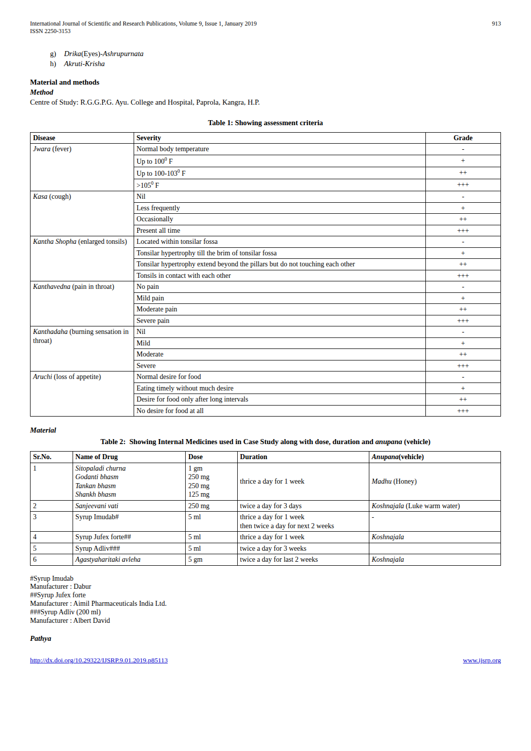913 International Journal of Scientific and Research Publications, Volume 9, Issue 1, January 2019 ISSN 2250-3153
g) Drika(Eyes)-Ashrupurnata
h) Akruti-Krisha
Material and methods
Method
Centre of Study: R.G.G.P.G. Ayu. College and Hospital, Paprola, Kangra, H.P.
Table 1: Showing assessment criteria
| Disease | Severity | Grade |
| --- | --- | --- |
| Jwara (fever) | Normal body temperature | - |
| Up to 100 0 F | + |
| Up to 100-103 0 F | ++ |
| >105 0 F | +++ |
| Kasa (cough) | Nil | - |
| Less frequently | + |
| Occasionally | ++ |
| Present all time | +++ |
| Kantha Shopha (enlarged tonsils) | Located within tonsilar fossa | - |
| Tonsilar hypertrophy till the brim of tonsilar fossa | + |
| Tonsilar hypertrophy extend beyond the pillars but do not touching each other | ++ |
| Tonsils in contact with each other | +++ |
| Kanthavedna (pain in throat) | No pain | - |
| Mild pain | + |
| Moderate pain | ++ |
| Severe pain | +++ |
| Kanthadaha (burning sensation in throat) | Nil | - |
| Mild | + |
| Moderate | ++ |
| Severe | +++ |
| Aruchi (loss of appetite) | Normal desire for food | - |
| Eating timely without much desire | + |
| Desire for food only after long intervals | ++ |
| No desire for food at all | +++ |
Material
Table 2: Showing Internal Medicines used in Case Study along with dose, duration and anupana (vehicle)
| Sr.No. | Name of Drug | Dose | Duration | Anupana (vehicle) |
| --- | --- | --- | --- | --- |
| 1 | Sitopaladi churna Godanti bhasm Tankan bhasm Shankh bhasm | 1 gm 250 mg 250 mg 125 mg | thrice a day for 1 week | Madhu (Honey) |
| 2 | Sanjeevani vati | 250 mg | twice a day for 3 days | Koshnajala (Luke warm water) |
| 3 | Syrup Imudab# | 5 ml | thrice a day for 1 week then twice a day for next 2 weeks | - |
| 4 | Syrup Jufex forte## | 5 ml | thrice a day for 1 week | Koshnajala |
| 5 | Syrup Adliv### | 5 ml | twice a day for 3 weeks | |
| 6 | Agastyaharitaki avleha | 5 gm | twice a day for last 2 weeks | Koshnajala |
#Syrup Imudab
Manufacturer : Dabur
##Syrup Jufex forte
Manufacturer : Aimil Pharmaceuticals India Ltd.
###Syrup Adliv (200 ml)
Manufacturer : Albert David
Pathya
http://dx.doi.org/10.29322/IJSRP.9.01.2019.p85113 www.ijsrp.org